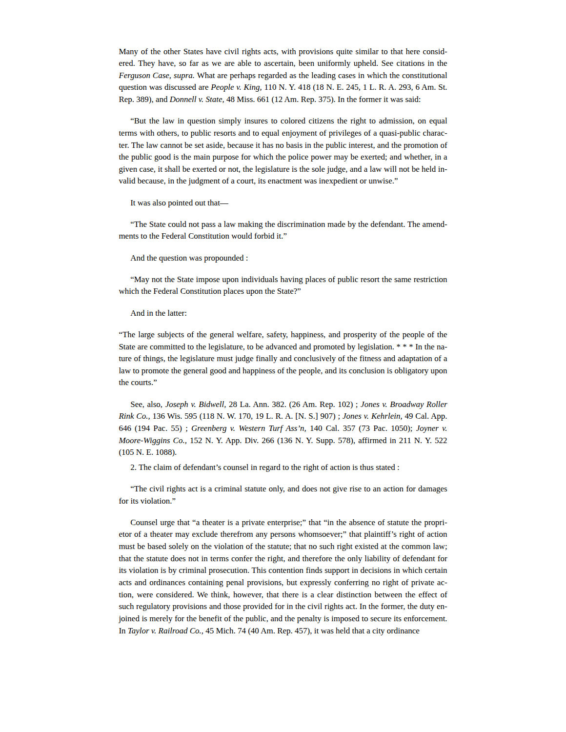Many of the other States have civil rights acts, with provisions quite similar to that here considered. They have, so far as we are able to ascertain, been uniformly upheld. See citations in the Ferguson Case, supra. What are perhaps regarded as the leading cases in which the constitutional question was discussed are People v. King, 110 N. Y. 418 (18 N. E. 245, 1 L. R. A. 293, 6 Am. St. Rep. 389), and Donnell v. State, 48 Miss. 661 (12 Am. Rep. 375). In the former it was said:
“But the law in question simply insures to colored citizens the right to admission, on equal terms with others, to public resorts and to equal enjoyment of privileges of a quasi-public character. The law cannot be set aside, because it has no basis in the public interest, and the promotion of the public good is the main purpose for which the police power may be exerted; and whether, in a given case, it shall be exerted or not, the legislature is the sole judge, and a law will not be held invalid because, in the judgment of a court, its enactment was inexpedient or unwise.”
It was also pointed out that—
“The State could not pass a law making the discrimination made by the defendant. The amendments to the Federal Constitution would forbid it.”
And the question was propounded :
“May not the State impose upon individuals having places of public resort the same restriction which the Federal Constitution places upon the State?”
And in the latter:
“The large subjects of the general welfare, safety, happiness, and prosperity of the people of the State are committed to the legislature, to be advanced and promoted by legislation. * * * In the nature of things, the legislature must judge finally and conclusively of the fitness and adaptation of a law to promote the general good and happiness of the people, and its conclusion is obligatory upon the courts.”
See, also, Joseph v. Bidwell, 28 La. Ann. 382. (26 Am. Rep. 102) ; Jones v. Broadway Roller Rink Co., 136 Wis. 595 (118 N. W. 170, 19 L. R. A. [N. S.] 907) ; Jones v. Kehrlein, 49 Cal. App. 646 (194 Pac. 55) ; Greenberg v. Western Turf Ass’n, 140 Cal. 357 (73 Pac. 1050); Joyner v. Moore-Wiggins Co., 152 N. Y. App. Div. 266 (136 N. Y. Supp. 578), affirmed in 211 N. Y. 522 (105 N. E. 1088).
2. The claim of defendant’s counsel in regard to the right of action is thus stated :
“The civil rights act is a criminal statute only, and does not give rise to an action for damages for its violation.”
Counsel urge that “a theater is a private enterprise;” that “in the absence of statute the proprietor of a theater may exclude therefrom any persons whomsoever;” that plaintiff’s right of action must be based solely on the violation of the statute; that no such right existed at the common law; that the statute does not in terms confer the right, and therefore the only liability of defendant for its violation is by criminal prosecution. This contention finds support in decisions in which certain acts and ordinances containing penal provisions, but expressly conferring no right of private action, were considered. We think, however, that there is a clear distinction between the effect of such regulatory provisions and those provided for in the civil rights act. In the former, the duty enjoined is merely for the benefit of the public, and the penalty is imposed to secure its enforcement. In Taylor v. Railroad Co., 45 Mich. 74 (40 Am. Rep. 457), it was held that a city ordinance